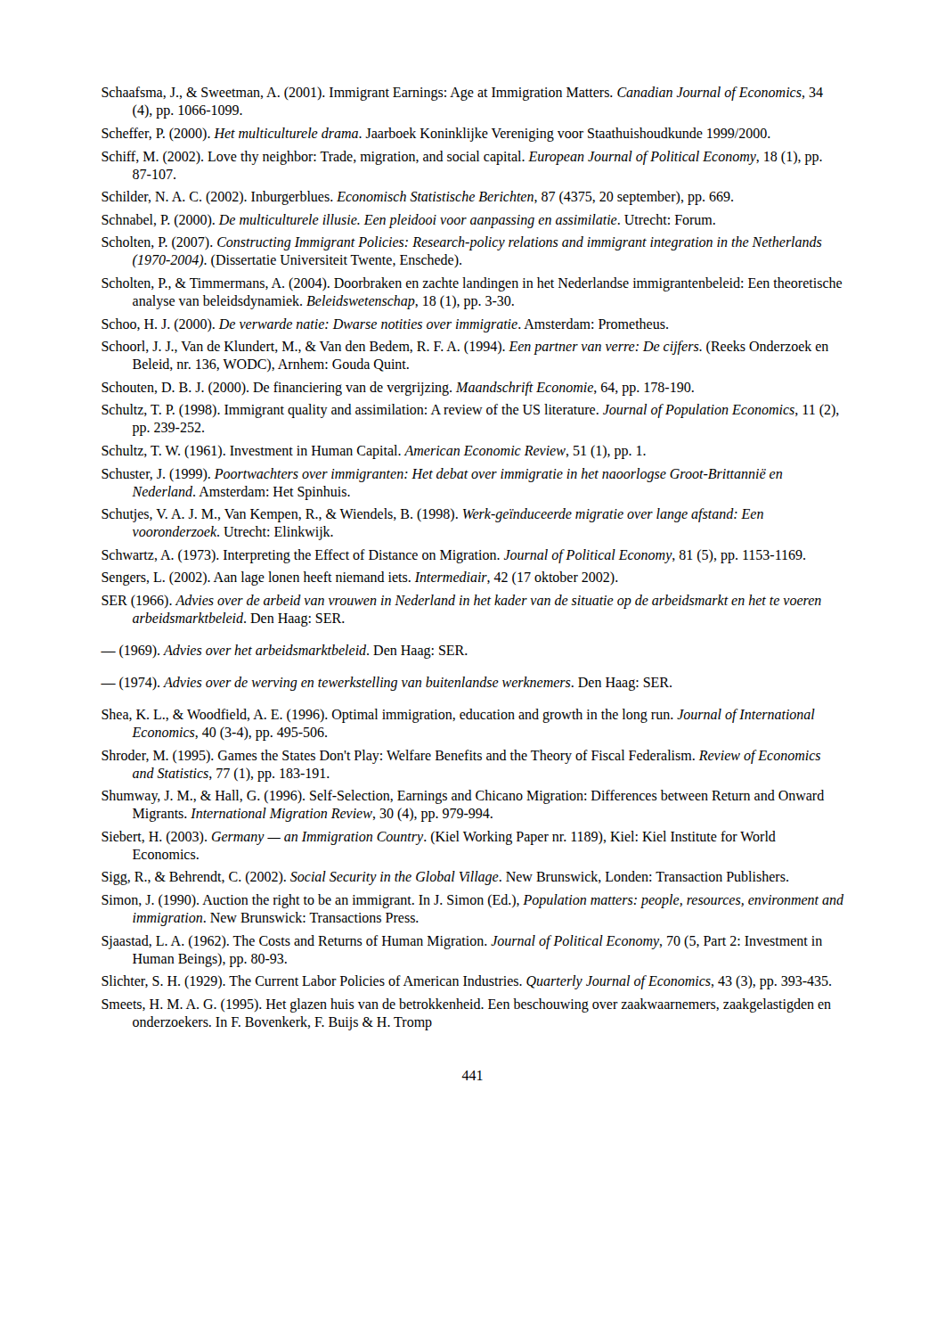Schaafsma, J., & Sweetman, A. (2001). Immigrant Earnings: Age at Immigration Matters. Canadian Journal of Economics, 34 (4), pp. 1066-1099.
Scheffer, P. (2000). Het multiculturele drama. Jaarboek Koninklijke Vereniging voor Staathuishoudkunde 1999/2000.
Schiff, M. (2002). Love thy neighbor: Trade, migration, and social capital. European Journal of Political Economy, 18 (1), pp. 87-107.
Schilder, N. A. C. (2002). Inburgerblues. Economisch Statistische Berichten, 87 (4375, 20 september), pp. 669.
Schnabel, P. (2000). De multiculturele illusie. Een pleidooi voor aanpassing en assimilatie. Utrecht: Forum.
Scholten, P. (2007). Constructing Immigrant Policies: Research-policy relations and immigrant integration in the Netherlands (1970-2004). (Dissertatie Universiteit Twente, Enschede).
Scholten, P., & Timmermans, A. (2004). Doorbraken en zachte landingen in het Nederlandse immigrantenbeleid: Een theoretische analyse van beleidsdynamiek. Beleidswetenschap, 18 (1), pp. 3-30.
Schoo, H. J. (2000). De verwarde natie: Dwarse notities over immigratie. Amsterdam: Prometheus.
Schoorl, J. J., Van de Klundert, M., & Van den Bedem, R. F. A. (1994). Een partner van verre: De cijfers. (Reeks Onderzoek en Beleid, nr. 136, WODC), Arnhem: Gouda Quint.
Schouten, D. B. J. (2000). De financiering van de vergrijzing. Maandschrift Economie, 64, pp. 178-190.
Schultz, T. P. (1998). Immigrant quality and assimilation: A review of the US literature. Journal of Population Economics, 11 (2), pp. 239-252.
Schultz, T. W. (1961). Investment in Human Capital. American Economic Review, 51 (1), pp. 1.
Schuster, J. (1999). Poortwachters over immigranten: Het debat over immigratie in het naoorlogse Groot-Brittannië en Nederland. Amsterdam: Het Spinhuis.
Schutjes, V. A. J. M., Van Kempen, R., & Wiendels, B. (1998). Werk-geïnduceerde migratie over lange afstand: Een vooronderzoek. Utrecht: Elinkwijk.
Schwartz, A. (1973). Interpreting the Effect of Distance on Migration. Journal of Political Economy, 81 (5), pp. 1153-1169.
Sengers, L. (2002). Aan lage lonen heeft niemand iets. Intermediair, 42 (17 oktober 2002).
SER (1966). Advies over de arbeid van vrouwen in Nederland in het kader van de situatie op de arbeidsmarkt en het te voeren arbeidsmarktbeleid. Den Haag: SER.
— (1969). Advies over het arbeidsmarktbeleid. Den Haag: SER.
— (1974). Advies over de werving en tewerkstelling van buitenlandse werknemers. Den Haag: SER.
Shea, K. L., & Woodfield, A. E. (1996). Optimal immigration, education and growth in the long run. Journal of International Economics, 40 (3-4), pp. 495-506.
Shroder, M. (1995). Games the States Don't Play: Welfare Benefits and the Theory of Fiscal Federalism. Review of Economics and Statistics, 77 (1), pp. 183-191.
Shumway, J. M., & Hall, G. (1996). Self-Selection, Earnings and Chicano Migration: Differences between Return and Onward Migrants. International Migration Review, 30 (4), pp. 979-994.
Siebert, H. (2003). Germany — an Immigration Country. (Kiel Working Paper nr. 1189), Kiel: Kiel Institute for World Economics.
Sigg, R., & Behrendt, C. (2002). Social Security in the Global Village. New Brunswick, Londen: Transaction Publishers.
Simon, J. (1990). Auction the right to be an immigrant. In J. Simon (Ed.), Population matters: people, resources, environment and immigration. New Brunswick: Transactions Press.
Sjaastad, L. A. (1962). The Costs and Returns of Human Migration. Journal of Political Economy, 70 (5, Part 2: Investment in Human Beings), pp. 80-93.
Slichter, S. H. (1929). The Current Labor Policies of American Industries. Quarterly Journal of Economics, 43 (3), pp. 393-435.
Smeets, H. M. A. G. (1995). Het glazen huis van de betrokkenheid. Een beschouwing over zaakwaarnemers, zaakgelastigden en onderzoekers. In F. Bovenkerk, F. Buijs & H. Tromp
441